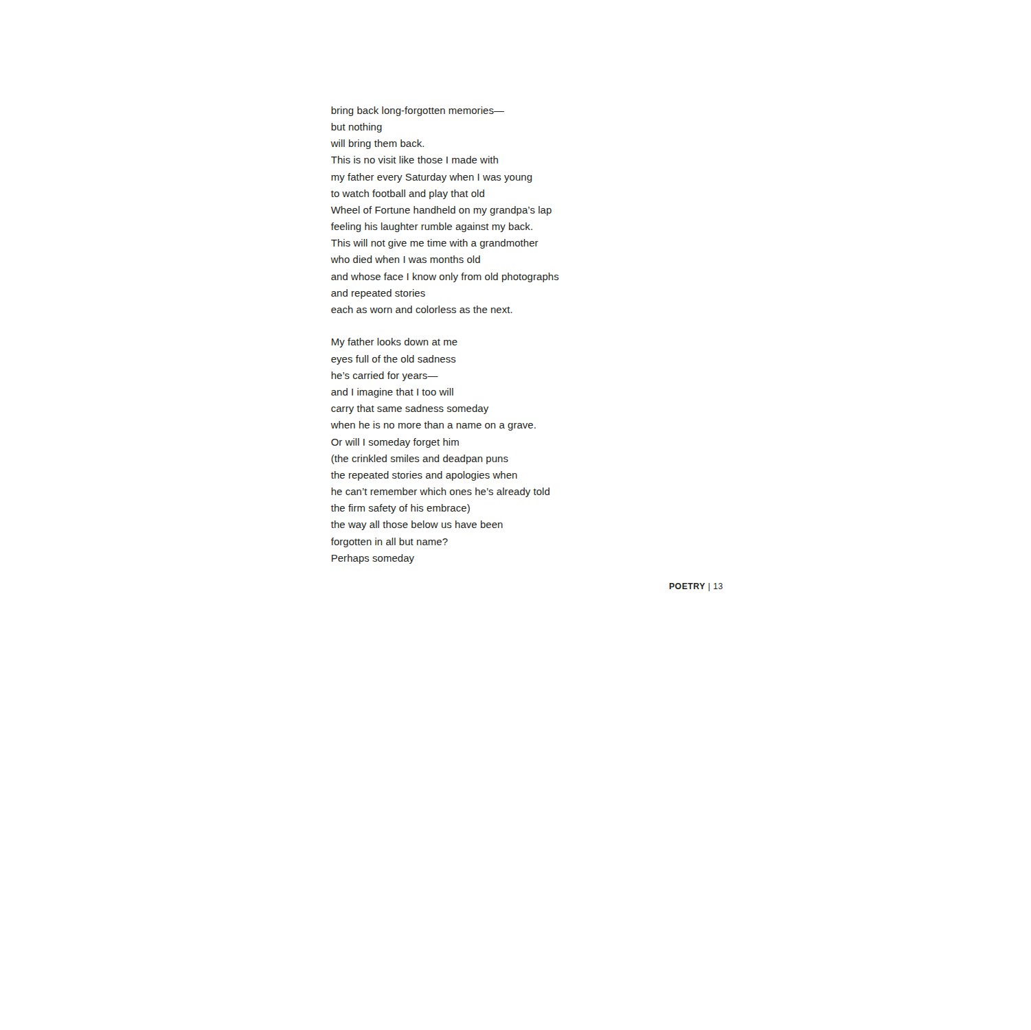bring back long-forgotten memories—
but nothing
will bring them back.
This is no visit like those I made with
my father every Saturday when I was young
to watch football and play that old
Wheel of Fortune handheld on my grandpa’s lap
feeling his laughter rumble against my back.
This will not give me time with a grandmother
who died when I was months old
and whose face I know only from old photographs
and repeated stories
each as worn and colorless as the next.
My father looks down at me
eyes full of the old sadness
he’s carried for years—
and I imagine that I too will
carry that same sadness someday
when he is no more than a name on a grave.
Or will I someday forget him
(the crinkled smiles and deadpan puns
the repeated stories and apologies when
he can’t remember which ones he’s already told
the firm safety of his embrace)
the way all those below us have been
forgotten in all but name?
Perhaps someday
POETRY | 13